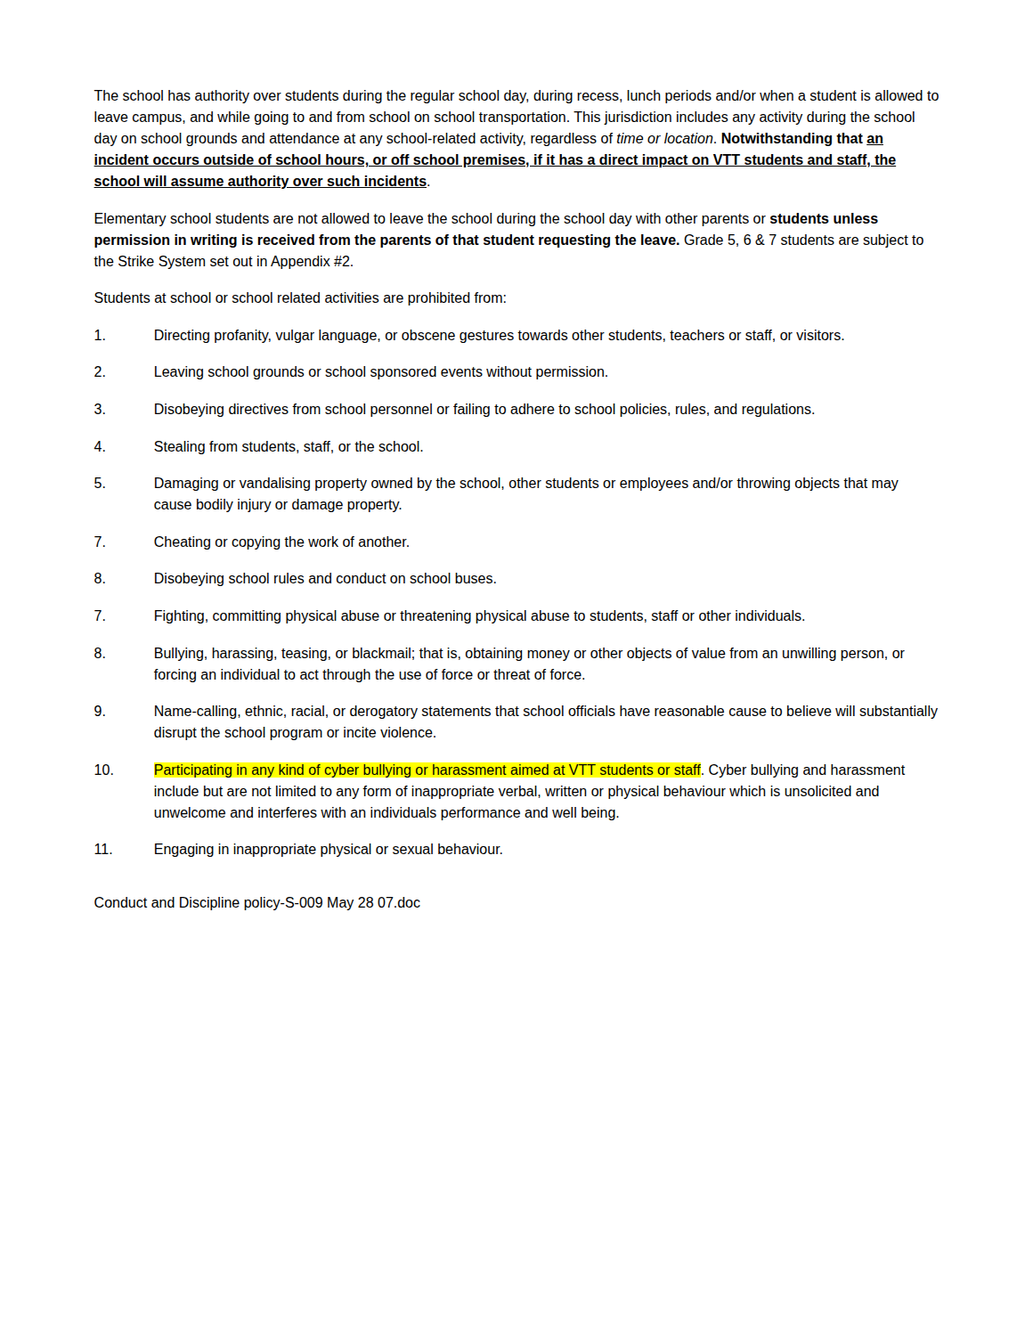The school has authority over students during the regular school day, during recess, lunch periods and/or when a student is allowed to leave campus, and while going to and from school on school transportation. This jurisdiction includes any activity during the school day on school grounds and attendance at any school-related activity, regardless of time or location. Notwithstanding that an incident occurs outside of school hours, or off school premises, if it has a direct impact on VTT students and staff, the school will assume authority over such incidents.
Elementary school students are not allowed to leave the school during the school day with other parents or students unless permission in writing is received from the parents of that student requesting the leave. Grade 5, 6 & 7 students are subject to the Strike System set out in Appendix #2.
Students at school or school related activities are prohibited from:
1. Directing profanity, vulgar language, or obscene gestures towards other students, teachers or staff, or visitors.
2. Leaving school grounds or school sponsored events without permission.
3. Disobeying directives from school personnel or failing to adhere to school policies, rules, and regulations.
4. Stealing from students, staff, or the school.
5. Damaging or vandalising property owned by the school, other students or employees and/or throwing objects that may cause bodily injury or damage property.
7. Cheating or copying the work of another.
8. Disobeying school rules and conduct on school buses.
7. Fighting, committing physical abuse or threatening physical abuse to students, staff or other individuals.
8. Bullying, harassing, teasing, or blackmail; that is, obtaining money or other objects of value from an unwilling person, or forcing an individual to act through the use of force or threat of force.
9. Name-calling, ethnic, racial, or derogatory statements that school officials have reasonable cause to believe will substantially disrupt the school program or incite violence.
10. Participating in any kind of cyber bullying or harassment aimed at VTT students or staff. Cyber bullying and harassment include but are not limited to any form of inappropriate verbal, written or physical behaviour which is unsolicited and unwelcome and interferes with an individuals performance and well being.
11. Engaging in inappropriate physical or sexual behaviour.
Conduct and Discipline policy-S-009 May 28 07.doc